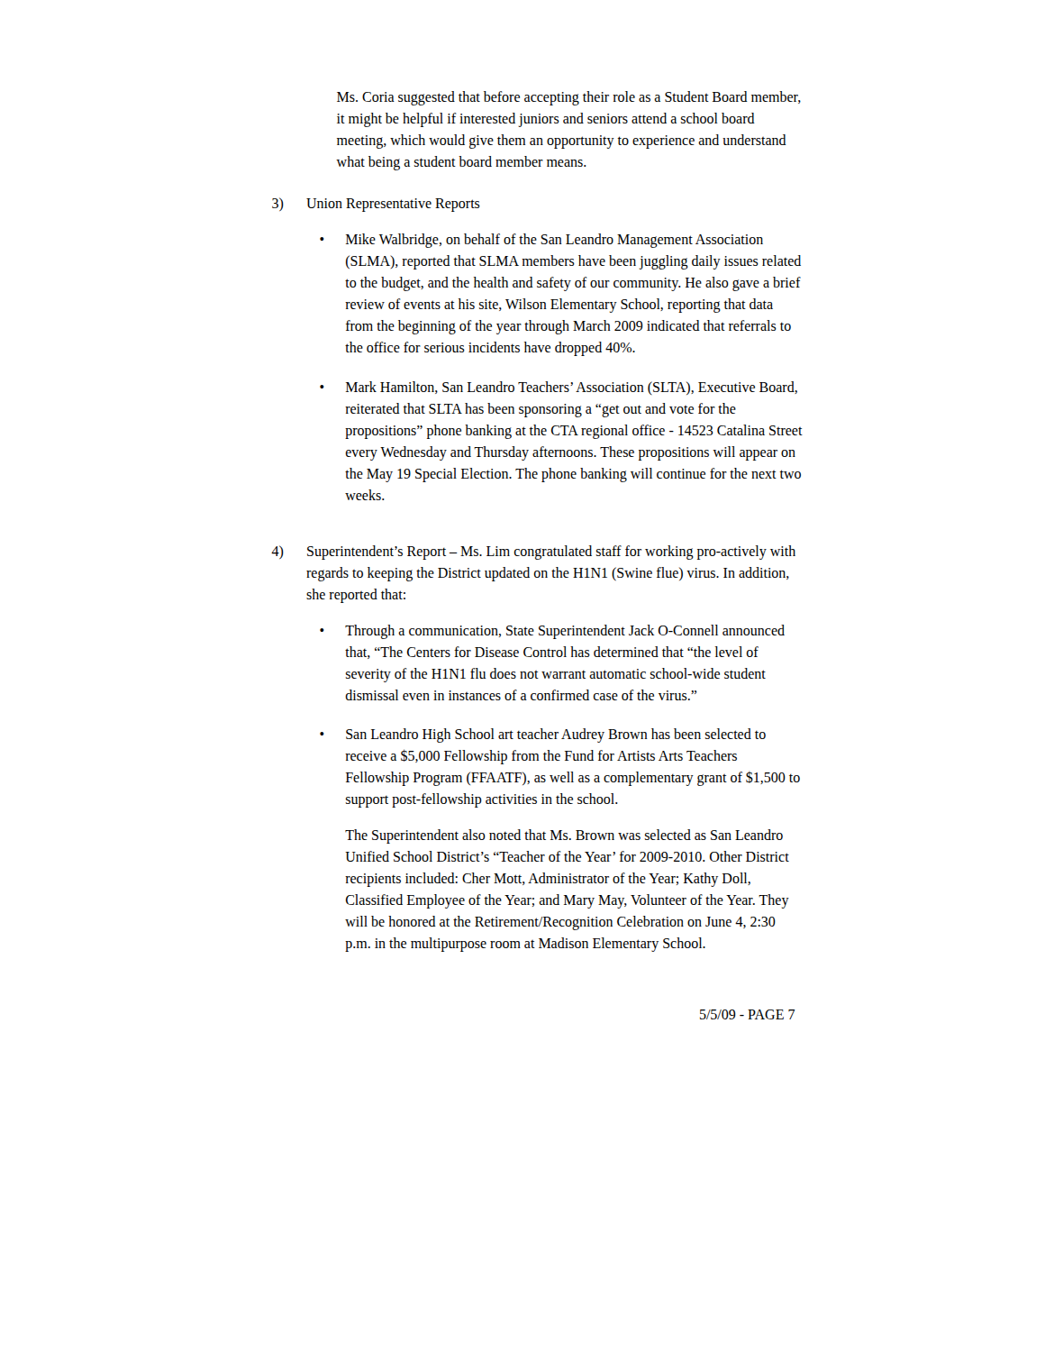Ms. Coria suggested that before accepting their role as a Student Board member, it might be helpful if interested juniors and seniors attend a school board meeting, which would give them an opportunity to experience and understand what being a student board member means.
3)
Union Representative Reports
Mike Walbridge, on behalf of the San Leandro Management Association (SLMA), reported that SLMA members have been juggling daily issues related to the budget, and the health and safety of our community. He also gave a brief review of events at his site, Wilson Elementary School, reporting that data from the beginning of the year through March 2009 indicated that referrals to the office for serious incidents have dropped 40%.
Mark Hamilton, San Leandro Teachers’ Association (SLTA), Executive Board, reiterated that SLTA has been sponsoring a “get out and vote for the propositions” phone banking at the CTA regional office - 14523 Catalina Street every Wednesday and Thursday afternoons. These propositions will appear on the May 19 Special Election. The phone banking will continue for the next two weeks.
4)
Superintendent’s Report – Ms. Lim congratulated staff for working pro-actively with regards to keeping the District updated on the H1N1 (Swine flue) virus. In addition, she reported that:
Through a communication, State Superintendent Jack O-Connell announced that, “The Centers for Disease Control has determined that “the level of severity of the H1N1 flu does not warrant automatic school-wide student dismissal even in instances of a confirmed case of the virus.”
San Leandro High School art teacher Audrey Brown has been selected to receive a $5,000 Fellowship from the Fund for Artists Arts Teachers Fellowship Program (FFAATF), as well as a complementary grant of $1,500 to support post-fellowship activities in the school.
The Superintendent also noted that Ms. Brown was selected as San Leandro Unified School District’s “Teacher of the Year’ for 2009-2010. Other District recipients included: Cher Mott, Administrator of the Year; Kathy Doll, Classified Employee of the Year; and Mary May, Volunteer of the Year. They will be honored at the Retirement/Recognition Celebration on June 4, 2:30 p.m. in the multipurpose room at Madison Elementary School.
5/5/09 - PAGE 7